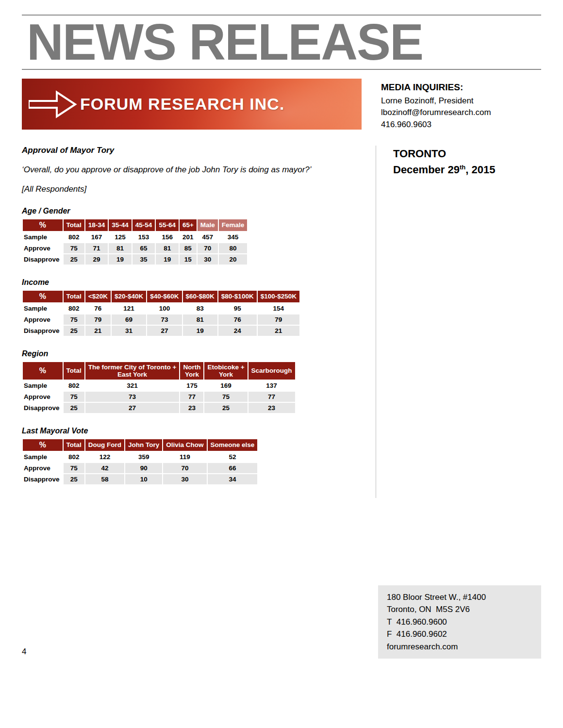NEWS RELEASE
FORUM RESEARCH INC.
MEDIA INQUIRIES:
Lorne Bozinoff, President
lbozinoff@forumresearch.com
416.960.9603
Approval of Mayor Tory
‘Overall, do you approve or disapprove of the job John Tory is doing as mayor?’
[All Respondents]
Age / Gender
| % | Total | 18-34 | 35-44 | 45-54 | 55-64 | 65+ | Male | Female |
| --- | --- | --- | --- | --- | --- | --- | --- | --- |
| Sample | 802 | 167 | 125 | 153 | 156 | 201 | 457 | 345 |
| Approve | 75 | 71 | 81 | 65 | 81 | 85 | 70 | 80 |
| Disapprove | 25 | 29 | 19 | 35 | 19 | 15 | 30 | 20 |
Income
| % | Total | <$20K | $20-$40K | $40-$60K | $60-$80K | $80-$100K | $100-$250K |
| --- | --- | --- | --- | --- | --- | --- | --- |
| Sample | 802 | 76 | 121 | 100 | 83 | 95 | 154 |
| Approve | 75 | 79 | 69 | 73 | 81 | 76 | 79 |
| Disapprove | 25 | 21 | 31 | 27 | 19 | 24 | 21 |
Region
| % | Total | The former City of Toronto + East York | North York | Etobicoke + York | Scarborough |
| --- | --- | --- | --- | --- | --- |
| Sample | 802 | 321 | 175 | 169 | 137 |
| Approve | 75 | 73 | 77 | 75 | 77 |
| Disapprove | 25 | 27 | 23 | 25 | 23 |
Last Mayoral Vote
| % | Total | Doug Ford | John Tory | Olivia Chow | Someone else |
| --- | --- | --- | --- | --- | --- |
| Sample | 802 | 122 | 359 | 119 | 52 |
| Approve | 75 | 42 | 90 | 70 | 66 |
| Disapprove | 25 | 58 | 10 | 30 | 34 |
TORONTO
December 29th, 2015
4
180 Bloor Street W., #1400
Toronto, ON M5S 2V6
T 416.960.9600
F 416.960.9602
forumresearch.com